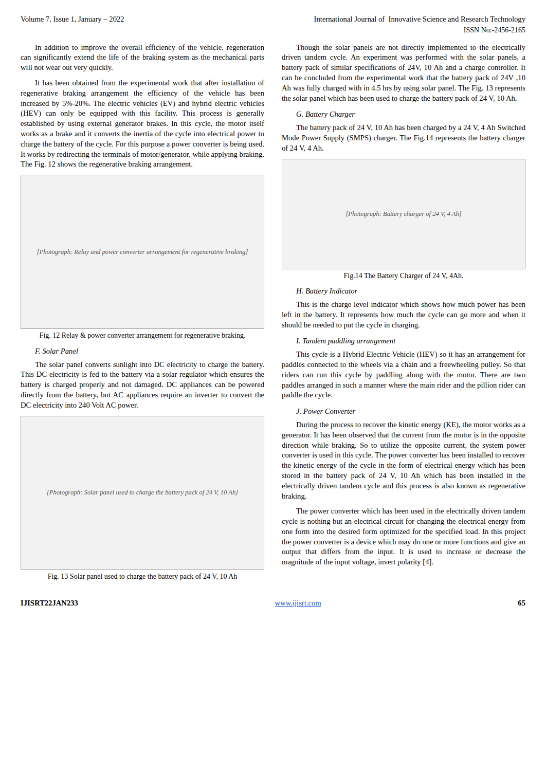Volume 7, Issue 1, January – 2022
International Journal of Innovative Science and Research Technology
ISSN No:-2456-2165
In addition to improve the overall efficiency of the vehicle, regeneration can significantly extend the life of the braking system as the mechanical parts will not wear out very quickly.
It has been obtained from the experimental work that after installation of regenerative braking arrangement the efficiency of the vehicle has been increased by 5%-20%. The electric vehicles (EV) and hybrid electric vehicles (HEV) can only be equipped with this facility. This process is generally established by using external generator brakes. In this cycle, the motor itself works as a brake and it converts the inertia of the cycle into electrical power to charge the battery of the cycle. For this purpose a power converter is being used. It works by redirecting the terminals of motor/generator, while applying braking. The Fig. 12 shows the regenerative braking arrangement.
[Photograph: Relay and power converter arrangement for regenerative braking]
Fig. 12 Relay & power converter arrangement for regenerative braking.
F. Solar Panel
The solar panel converts sunlight into DC electricity to charge the battery. This DC electricity is fed to the battery via a solar regulator which ensures the battery is charged properly and not damaged. DC appliances can be powered directly from the battery, but AC appliances require an inverter to convert the DC electricity into 240 Volt AC power.
[Photograph: Solar panel used to charge the battery pack of 24 V, 10 Ah]
Fig. 13 Solar panel used to charge the battery pack of 24 V, 10 Ah
Though the solar panels are not directly implemented to the electrically driven tandem cycle. An experiment was performed with the solar panels, a battery pack of similar specifications of 24V, 10 Ah and a charge controller. It can be concluded from the experimental work that the battery pack of 24V ,10 Ah was fully charged with in 4.5 hrs by using solar panel. The Fig. 13 represents the solar panel which has been used to charge the battery pack of 24 V, 10 Ah.
G. Battery Charger
The battery pack of 24 V, 10 Ah has been charged by a 24 V, 4 Ah Switched Mode Power Supply (SMPS) charger. The Fig.14 represents the battery charger of 24 V, 4 Ah.
[Photograph: Battery charger of 24 V, 4 Ah]
Fig.14 The Battery Charger of 24 V, 4Ah.
H. Battery Indicator
This is the charge level indicator which shows how much power has been left in the battery. It represents how much the cycle can go more and when it should be needed to put the cycle in charging.
I. Tandem paddling arrangement
This cycle is a Hybrid Electric Vehicle (HEV) so it has an arrangement for paddles connected to the wheels via a chain and a freewheeling pulley. So that riders can run this cycle by paddling along with the motor. There are two paddles arranged in such a manner where the main rider and the pillion rider can paddle the cycle.
J. Power Converter
During the process to recover the kinetic energy (KE), the motor works as a generator. It has been observed that the current from the motor is in the opposite direction while braking. So to utilize the opposite current, the system power converter is used in this cycle. The power converter has been installed to recover the kinetic energy of the cycle in the form of electrical energy which has been stored in the battery pack of 24 V, 10 Ah which has been installed in the electrically driven tandem cycle and this process is also known as regenerative braking.
The power converter which has been used in the electrically driven tandem cycle is nothing but an electrical circuit for changing the electrical energy from one form into the desired form optimized for the specified load. In this project the power converter is a device which may do one or more functions and give an output that differs from the input. It is used to increase or decrease the magnitude of the input voltage, invert polarity [4].
IJISRT22JAN233
www.ijisrt.com
65